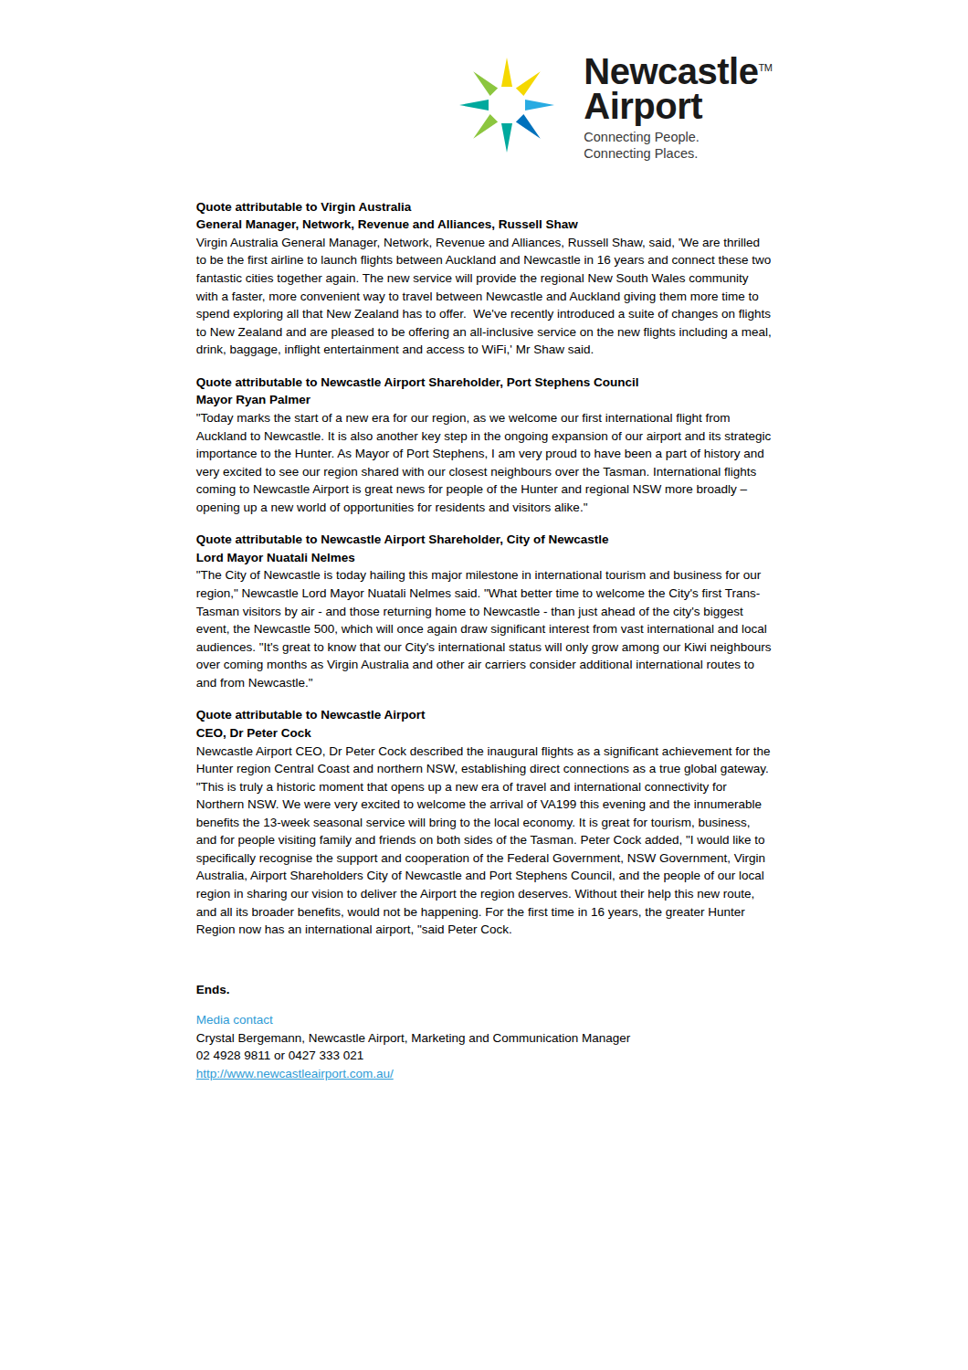NewcastleTM
Airport
Connecting People.
Connecting Places.
Quote attributable to Virgin Australia
General Manager, Network, Revenue and Alliances, Russell Shaw
Virgin Australia General Manager, Network, Revenue and Alliances, Russell Shaw, said, 'We are thrilled to be the first airline to launch flights between Auckland and Newcastle in 16 years and connect these two fantastic cities together again. The new service will provide the regional New South Wales community with a faster, more convenient way to travel between Newcastle and Auckland giving them more time to spend exploring all that New Zealand has to offer. We've recently introduced a suite of changes on flights to New Zealand and are pleased to be offering an all-inclusive service on the new flights including a meal, drink, baggage, inflight entertainment and access to WiFi,' Mr Shaw said.
Quote attributable to Newcastle Airport Shareholder, Port Stephens Council
Mayor Ryan Palmer
"Today marks the start of a new era for our region, as we welcome our first international flight from Auckland to Newcastle. It is also another key step in the ongoing expansion of our airport and its strategic importance to the Hunter. As Mayor of Port Stephens, I am very proud to have been a part of history and very excited to see our region shared with our closest neighbours over the Tasman. International flights coming to Newcastle Airport is great news for people of the Hunter and regional NSW more broadly – opening up a new world of opportunities for residents and visitors alike."
Quote attributable to Newcastle Airport Shareholder, City of Newcastle
Lord Mayor Nuatali Nelmes
"The City of Newcastle is today hailing this major milestone in international tourism and business for our region," Newcastle Lord Mayor Nuatali Nelmes said. "What better time to welcome the City's first Trans-Tasman visitors by air - and those returning home to Newcastle - than just ahead of the city's biggest event, the Newcastle 500, which will once again draw significant interest from vast international and local audiences. "It's great to know that our City's international status will only grow among our Kiwi neighbours over coming months as Virgin Australia and other air carriers consider additional international routes to and from Newcastle."
Quote attributable to Newcastle Airport
CEO, Dr Peter Cock
Newcastle Airport CEO, Dr Peter Cock described the inaugural flights as a significant achievement for the Hunter region Central Coast and northern NSW, establishing direct connections as a true global gateway. "This is truly a historic moment that opens up a new era of travel and international connectivity for Northern NSW. We were very excited to welcome the arrival of VA199 this evening and the innumerable benefits the 13-week seasonal service will bring to the local economy. It is great for tourism, business, and for people visiting family and friends on both sides of the Tasman. Peter Cock added, "I would like to specifically recognise the support and cooperation of the Federal Government, NSW Government, Virgin Australia, Airport Shareholders City of Newcastle and Port Stephens Council, and the people of our local region in sharing our vision to deliver the Airport the region deserves. Without their help this new route, and all its broader benefits, would not be happening. For the first time in 16 years, the greater Hunter Region now has an international airport, "said Peter Cock.
Ends.
Media contact
Crystal Bergemann, Newcastle Airport, Marketing and Communication Manager
02 4928 9811 or 0427 333 021
http://www.newcastleairport.com.au/